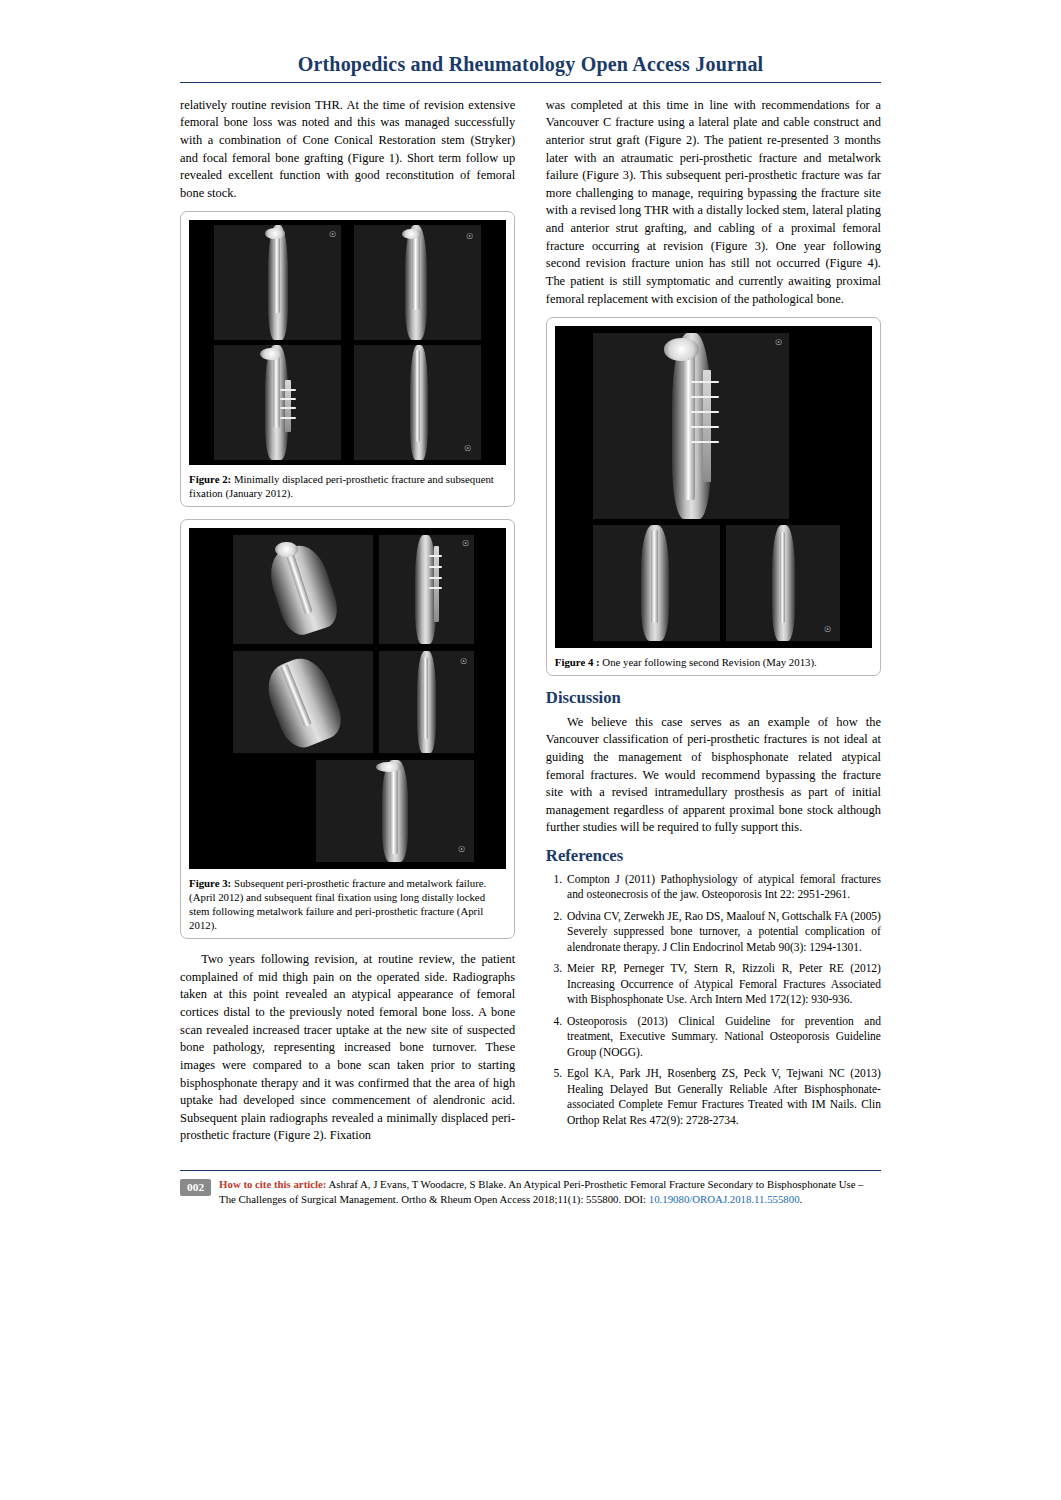Orthopedics and Rheumatology Open Access Journal
relatively routine revision THR. At the time of revision extensive femoral bone loss was noted and this was managed successfully with a combination of Cone Conical Restoration stem (Stryker) and focal femoral bone grafting (Figure 1). Short term follow up revealed excellent function with good reconstitution of femoral bone stock.
☉
☉
☉
Figure 2: Minimally displaced peri-prosthetic fracture and subsequent fixation (January 2012).
☉
☉
☉
Figure 3: Subsequent peri-prosthetic fracture and metalwork failure. (April 2012) and subsequent final fixation using long distally locked stem following metalwork failure and peri-prosthetic fracture (April 2012).
Two years following revision, at routine review, the patient complained of mid thigh pain on the operated side. Radiographs taken at this point revealed an atypical appearance of femoral cortices distal to the previously noted femoral bone loss. A bone scan revealed increased tracer uptake at the new site of suspected bone pathology, representing increased bone turnover. These images were compared to a bone scan taken prior to starting bisphosphonate therapy and it was confirmed that the area of high uptake had developed since commencement of alendronic acid. Subsequent plain radiographs revealed a minimally displaced peri-prosthetic fracture (Figure 2). Fixation
was completed at this time in line with recommendations for a Vancouver C fracture using a lateral plate and cable construct and anterior strut graft (Figure 2). The patient re-presented 3 months later with an atraumatic peri-prosthetic fracture and metalwork failure (Figure 3). This subsequent peri-prosthetic fracture was far more challenging to manage, requiring bypassing the fracture site with a revised long THR with a distally locked stem, lateral plating and anterior strut grafting, and cabling of a proximal femoral fracture occurring at revision (Figure 3). One year following second revision fracture union has still not occurred (Figure 4). The patient is still symptomatic and currently awaiting proximal femoral replacement with excision of the pathological bone.
☉
☉
Figure 4 : One year following second Revision (May 2013).
Discussion
We believe this case serves as an example of how the Vancouver classification of peri-prosthetic fractures is not ideal at guiding the management of bisphosphonate related atypical femoral fractures. We would recommend bypassing the fracture site with a revised intramedullary prosthesis as part of initial management regardless of apparent proximal bone stock although further studies will be required to fully support this.
References
Compton J (2011) Pathophysiology of atypical femoral fractures and osteonecrosis of the jaw. Osteoporosis Int 22: 2951-2961.
Odvina CV, Zerwekh JE, Rao DS, Maalouf N, Gottschalk FA (2005) Severely suppressed bone turnover, a potential complication of alendronate therapy. J Clin Endocrinol Metab 90(3): 1294-1301.
Meier RP, Perneger TV, Stern R, Rizzoli R, Peter RE (2012) Increasing Occurrence of Atypical Femoral Fractures Associated with Bisphosphonate Use. Arch Intern Med 172(12): 930-936.
Osteoporosis (2013) Clinical Guideline for prevention and treatment, Executive Summary. National Osteoporosis Guideline Group (NOGG).
Egol KA, Park JH, Rosenberg ZS, Peck V, Tejwani NC (2013) Healing Delayed But Generally Reliable After Bisphosphonate-associated Complete Femur Fractures Treated with IM Nails. Clin Orthop Relat Res 472(9): 2728-2734.
002
How to cite this article: Ashraf A, J Evans, T Woodacre, S Blake. An Atypical Peri-Prosthetic Femoral Fracture Secondary to Bisphosphonate Use – The Challenges of Surgical Management. Ortho & Rheum Open Access 2018;11(1): 555800. DOI: 10.19080/OROAJ.2018.11.555800.